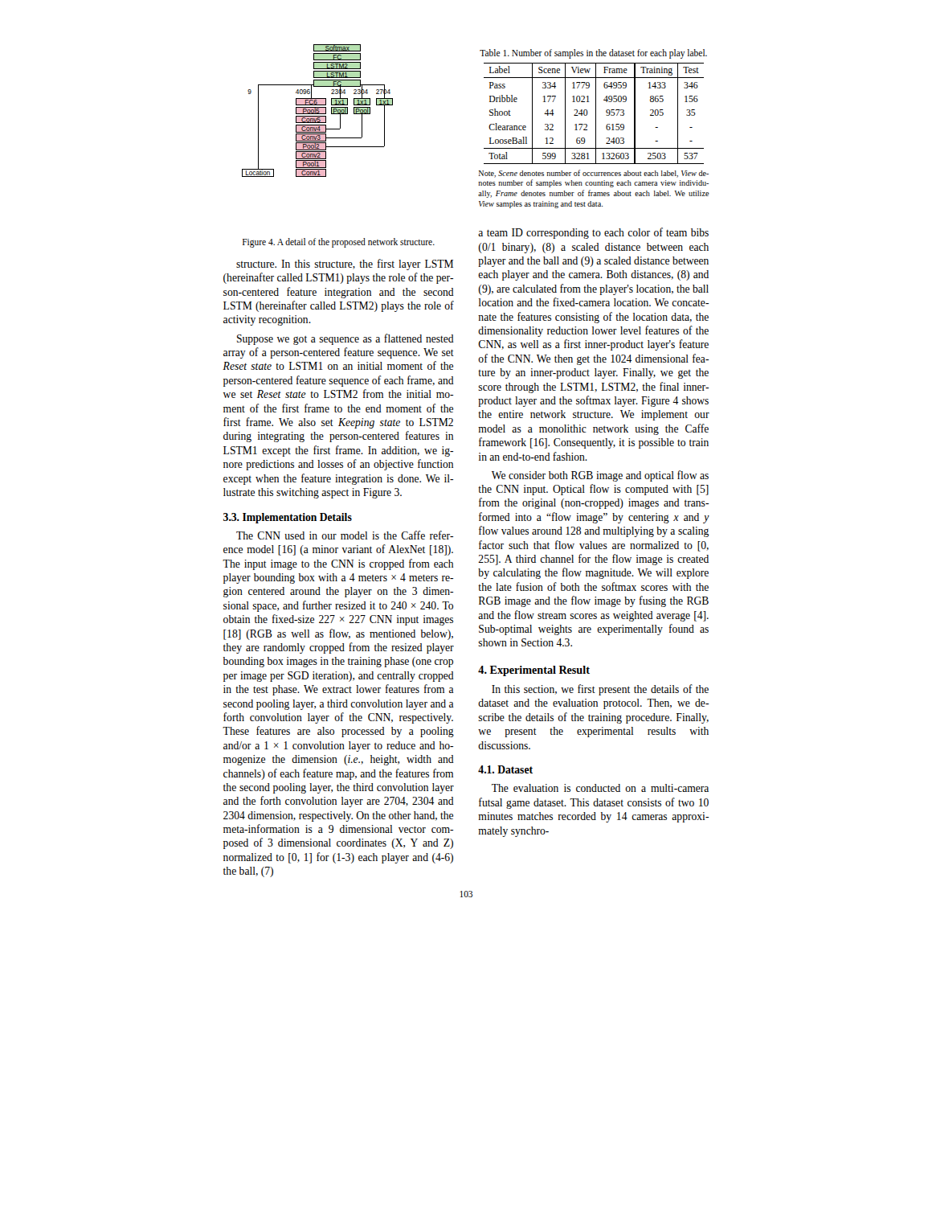Softmax
FC
LSTM2
LSTM1
FC
9
4096
2304
2304
2704
1x1
Pool
1x1
Pool
1x1
FC6
Pool5
Conv5
Conv4
Conv3
Pool2
Conv2
Pool1
Conv1
Location
Figure 4. A detail of the proposed network structure.
structure. In this structure, the first layer LSTM (hereinafter called LSTM1) plays the role of the person-centered feature integration and the second LSTM (hereinafter called LSTM2) plays the role of activity recognition.
Suppose we got a sequence as a flattened nested array of a person-centered feature sequence. We set Reset state to LSTM1 on an initial moment of the person-centered feature sequence of each frame, and we set Reset state to LSTM2 from the initial moment of the first frame to the end moment of the first frame. We also set Keeping state to LSTM2 during integrating the person-centered features in LSTM1 except the first frame. In addition, we ignore predictions and losses of an objective function except when the feature integration is done. We illustrate this switching aspect in Figure 3.
3.3. Implementation Details
The CNN used in our model is the Caffe reference model [16] (a minor variant of AlexNet [18]). The input image to the CNN is cropped from each player bounding box with a 4 meters × 4 meters region centered around the player on the 3 dimensional space, and further resized it to 240 × 240. To obtain the fixed-size 227 × 227 CNN input images [18] (RGB as well as flow, as mentioned below), they are randomly cropped from the resized player bounding box images in the training phase (one crop per image per SGD iteration), and centrally cropped in the test phase. We extract lower features from a second pooling layer, a third convolution layer and a forth convolution layer of the CNN, respectively. These features are also processed by a pooling and/or a 1 × 1 convolution layer to reduce and homogenize the dimension (i.e., height, width and channels) of each feature map, and the features from the second pooling layer, the third convolution layer and the forth convolution layer are 2704, 2304 and 2304 dimension, respectively. On the other hand, the meta-information is a 9 dimensional vector composed of 3 dimensional coordinates (X, Y and Z) normalized to [0, 1] for (1-3) each player and (4-6) the ball, (7)
Table 1. Number of samples in the dataset for each play label.
| Label | Scene | View | Frame | Training | Test |
| --- | --- | --- | --- | --- | --- |
| Pass | 334 | 1779 | 64959 | 1433 | 346 |
| Dribble | 177 | 1021 | 49509 | 865 | 156 |
| Shoot | 44 | 240 | 9573 | 205 | 35 |
| Clearance | 32 | 172 | 6159 | - | - |
| LooseBall | 12 | 69 | 2403 | - | - |
| Total | 599 | 3281 | 132603 | 2503 | 537 |
Note, Scene denotes number of occurrences about each label, View denotes number of samples when counting each camera view individually, Frame denotes number of frames about each label. We utilize View samples as training and test data.
a team ID corresponding to each color of team bibs (0/1 binary), (8) a scaled distance between each player and the ball and (9) a scaled distance between each player and the camera. Both distances, (8) and (9), are calculated from the player's location, the ball location and the fixed-camera location. We concatenate the features consisting of the location data, the dimensionality reduction lower level features of the CNN, as well as a first inner-product layer's feature of the CNN. We then get the 1024 dimensional feature by an inner-product layer. Finally, we get the score through the LSTM1, LSTM2, the final inner-product layer and the softmax layer. Figure 4 shows the entire network structure. We implement our model as a monolithic network using the Caffe framework [16]. Consequently, it is possible to train in an end-to-end fashion.
We consider both RGB image and optical flow as the CNN input. Optical flow is computed with [5] from the original (non-cropped) images and transformed into a “flow image” by centering x and y flow values around 128 and multiplying by a scaling factor such that flow values are normalized to [0, 255]. A third channel for the flow image is created by calculating the flow magnitude. We will explore the late fusion of both the softmax scores with the RGB image and the flow image by fusing the RGB and the flow stream scores as weighted average [4]. Sub-optimal weights are experimentally found as shown in Section 4.3.
4. Experimental Result
In this section, we first present the details of the dataset and the evaluation protocol. Then, we describe the details of the training procedure. Finally, we present the experimental results with discussions.
4.1. Dataset
The evaluation is conducted on a multi-camera futsal game dataset. This dataset consists of two 10 minutes matches recorded by 14 cameras approximately synchro-
103